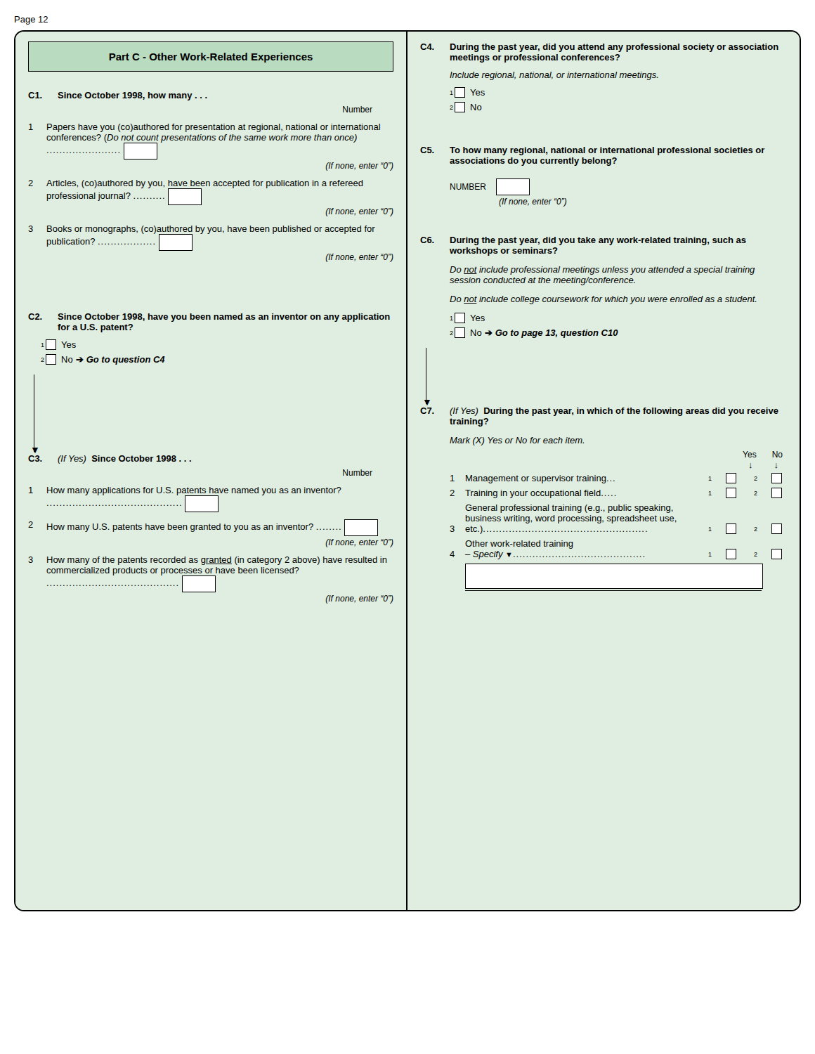Page 12
Part C - Other Work-Related Experiences
C1.
Since October 1998, how many . . .
Number
1
Papers have you (co)authored for presentation at regional, national or international conferences? (Do not count presentations of the same work more than once) .......................
(If none, enter “0”)
2
Articles, (co)authored by you, have been accepted for publication in a refereed professional journal? ..........
(If none, enter “0”)
3
Books or monographs, (co)authored by you, have been published or accepted for publication? ..................
(If none, enter “0”)
C2.
Since October 1998, have you been named as an inventor on any application for a U.S. patent?
1 Yes
2 No ➔ Go to question C4
▼
C3.
(If Yes) Since October 1998 . . .
Number
1
How many applications for U.S. patents have named you as an inventor? ..........................................
2
How many U.S. patents have been granted to you as an inventor? ........
(If none, enter “0”)
3
How many of the patents recorded as granted (in category 2 above) have resulted in commercialized products or processes or have been licensed? .........................................
(If none, enter “0”)
C4.
During the past year, did you attend any professional society or association meetings or professional conferences?
Include regional, national, or international meetings.
1 Yes
2 No
C5.
To how many regional, national or international professional societies or associations do you currently belong?
NUMBER
(If none, enter “0”)
C6.
During the past year, did you take any work-related training, such as workshops or seminars?
Do not include professional meetings unless you attended a special training session conducted at the meeting/conference.
Do not include college coursework for which you were enrolled as a student.
1 Yes
2 No ➔ Go to page 13, question C10
▼
C7.
(If Yes) During the past year, in which of the following areas did you receive training?
Mark (X) Yes or No for each item.
Yes No
↓↓
1
Management or supervisor training...
1 2
2
Training in your occupational field.....
1 2
3
General professional training (e.g., public speaking, business writing, word processing, spreadsheet use, etc.)...................................................
1 2
4
Other work-related training
– Specify ▼.........................................
1 2